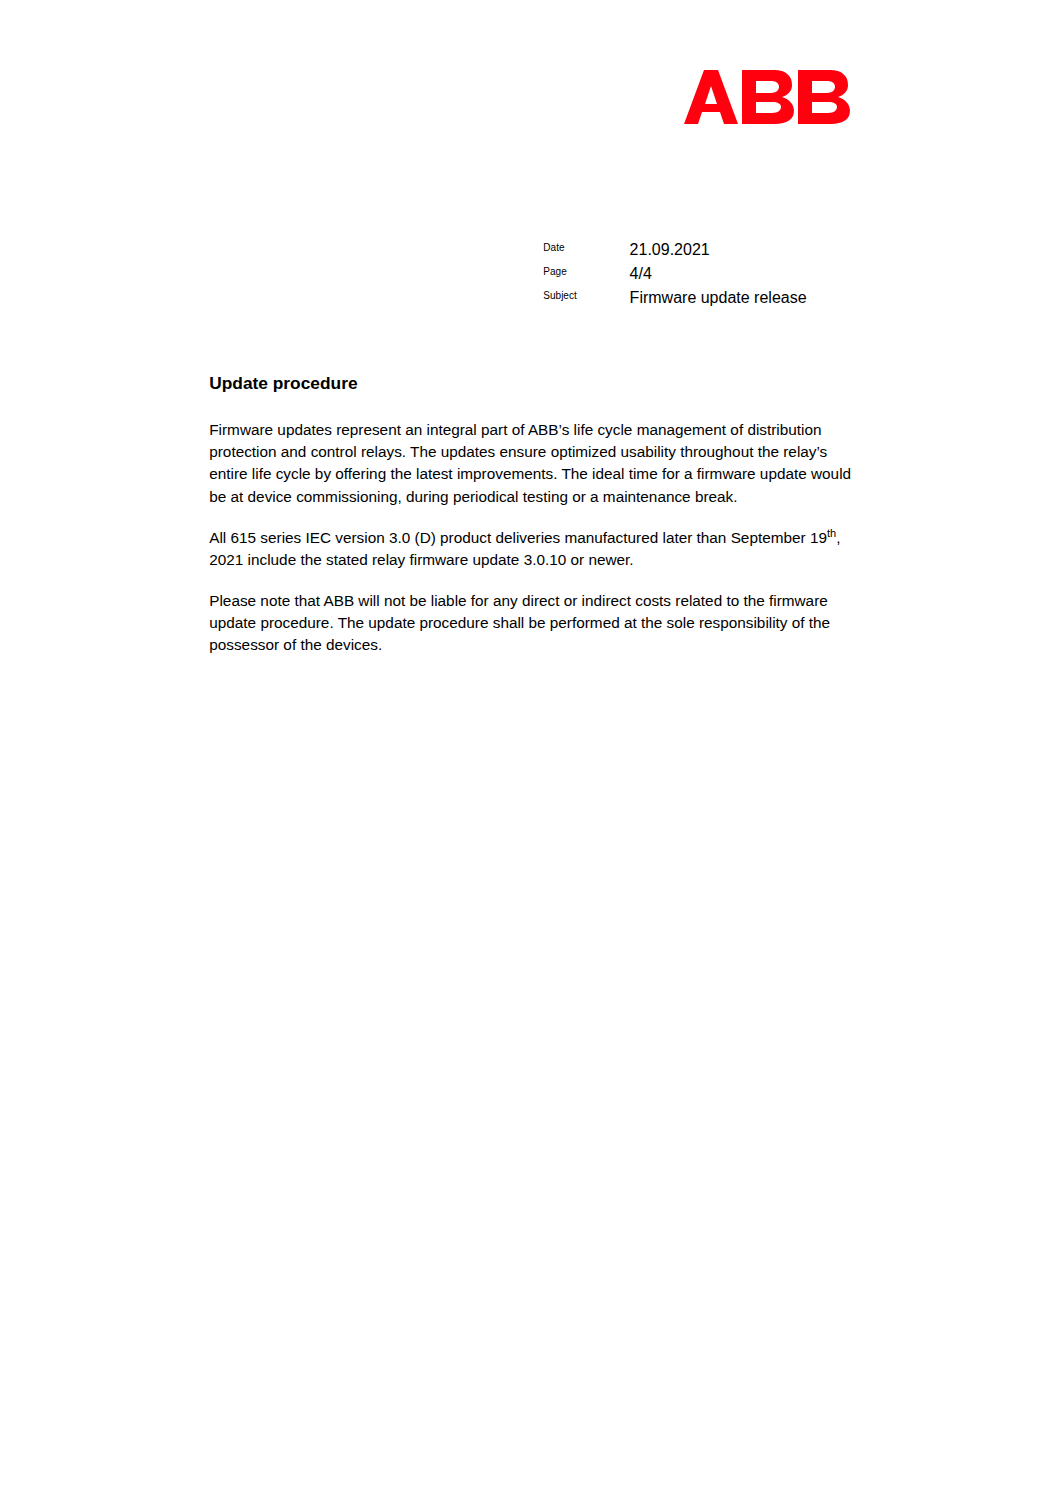| Date | 21.09.2021 |
| Page | 4/4 |
| Subject | Firmware update release |
Update procedure
Firmware updates represent an integral part of ABB’s life cycle management of distribution protection and control relays. The updates ensure optimized usability throughout the relay’s entire life cycle by offering the latest improvements. The ideal time for a firmware update would be at device commissioning, during periodical testing or a maintenance break.
All 615 series IEC version 3.0 (D) product deliveries manufactured later than September 19th, 2021 include the stated relay firmware update 3.0.10 or newer.
Please note that ABB will not be liable for any direct or indirect costs related to the firmware update procedure. The update procedure shall be performed at the sole responsibility of the possessor of the devices.